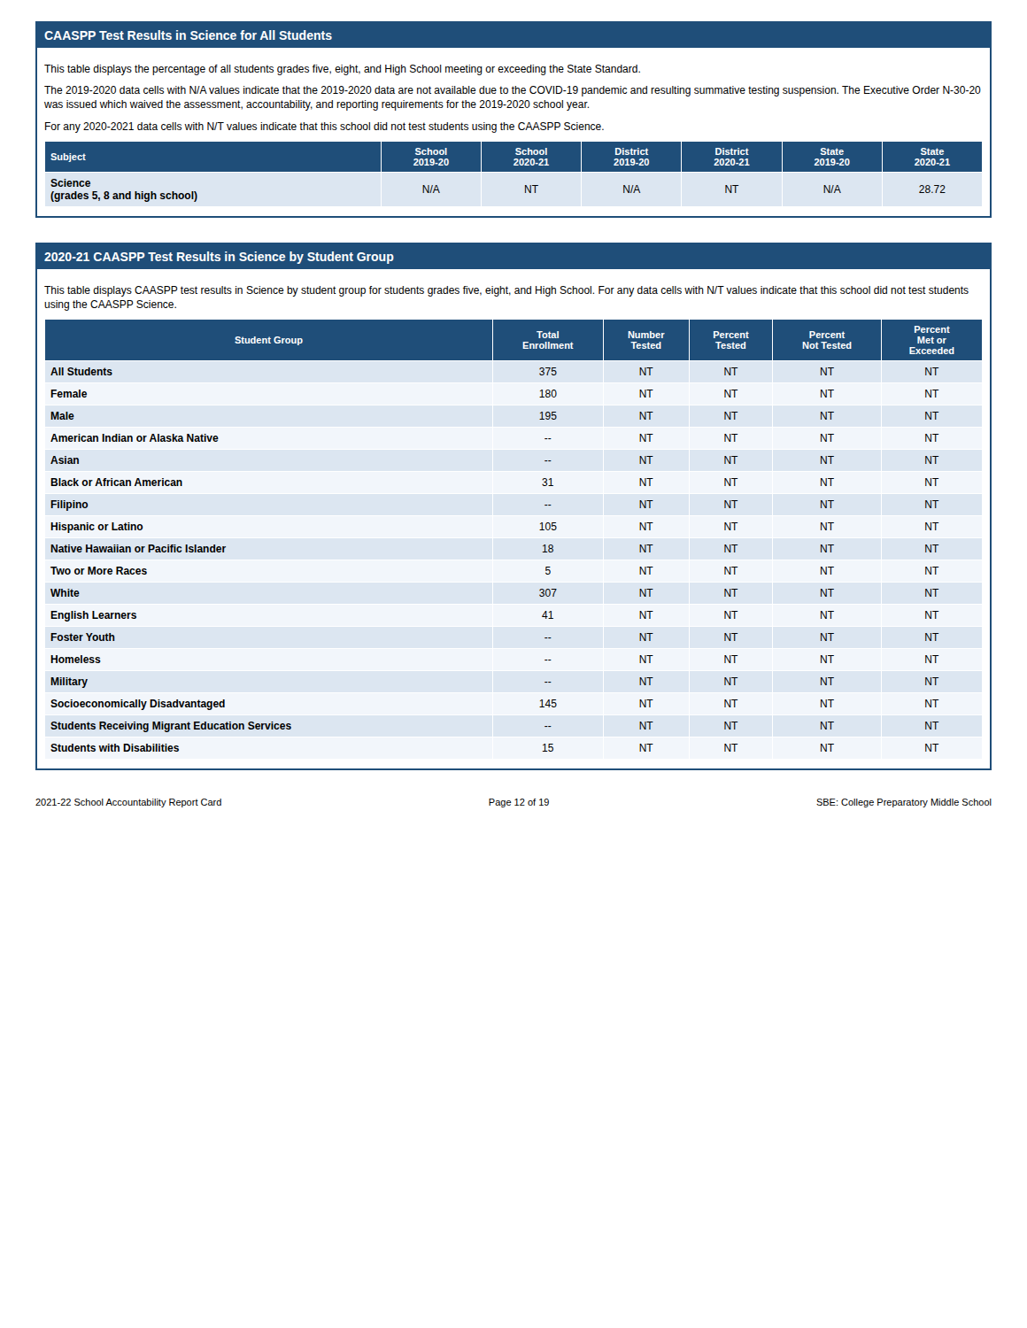CAASPP Test Results in Science for All Students
This table displays the percentage of all students grades five, eight, and High School meeting or exceeding the State Standard.
The 2019-2020 data cells with N/A values indicate that the 2019-2020 data are not available due to the COVID-19 pandemic and resulting summative testing suspension. The Executive Order N-30-20 was issued which waived the assessment, accountability, and reporting requirements for the 2019-2020 school year.
For any 2020-2021 data cells with N/T values indicate that this school did not test students using the CAASPP Science.
| Subject | School 2019-20 | School 2020-21 | District 2019-20 | District 2020-21 | State 2019-20 | State 2020-21 |
| --- | --- | --- | --- | --- | --- | --- |
| Science (grades 5, 8 and high school) | N/A | NT | N/A | NT | N/A | 28.72 |
2020-21 CAASPP Test Results in Science by Student Group
This table displays CAASPP test results in Science by student group for students grades five, eight, and High School. For any data cells with N/T values indicate that this school did not test students using the CAASPP Science.
| Student Group | Total Enrollment | Number Tested | Percent Tested | Percent Not Tested | Percent Met or Exceeded |
| --- | --- | --- | --- | --- | --- |
| All Students | 375 | NT | NT | NT | NT |
| Female | 180 | NT | NT | NT | NT |
| Male | 195 | NT | NT | NT | NT |
| American Indian or Alaska Native | -- | NT | NT | NT | NT |
| Asian | -- | NT | NT | NT | NT |
| Black or African American | 31 | NT | NT | NT | NT |
| Filipino | -- | NT | NT | NT | NT |
| Hispanic or Latino | 105 | NT | NT | NT | NT |
| Native Hawaiian or Pacific Islander | 18 | NT | NT | NT | NT |
| Two or More Races | 5 | NT | NT | NT | NT |
| White | 307 | NT | NT | NT | NT |
| English Learners | 41 | NT | NT | NT | NT |
| Foster Youth | -- | NT | NT | NT | NT |
| Homeless | -- | NT | NT | NT | NT |
| Military | -- | NT | NT | NT | NT |
| Socioeconomically Disadvantaged | 145 | NT | NT | NT | NT |
| Students Receiving Migrant Education Services | -- | NT | NT | NT | NT |
| Students with Disabilities | 15 | NT | NT | NT | NT |
2021-22 School Accountability Report Card Page 12 of 19 SBE: College Preparatory Middle School